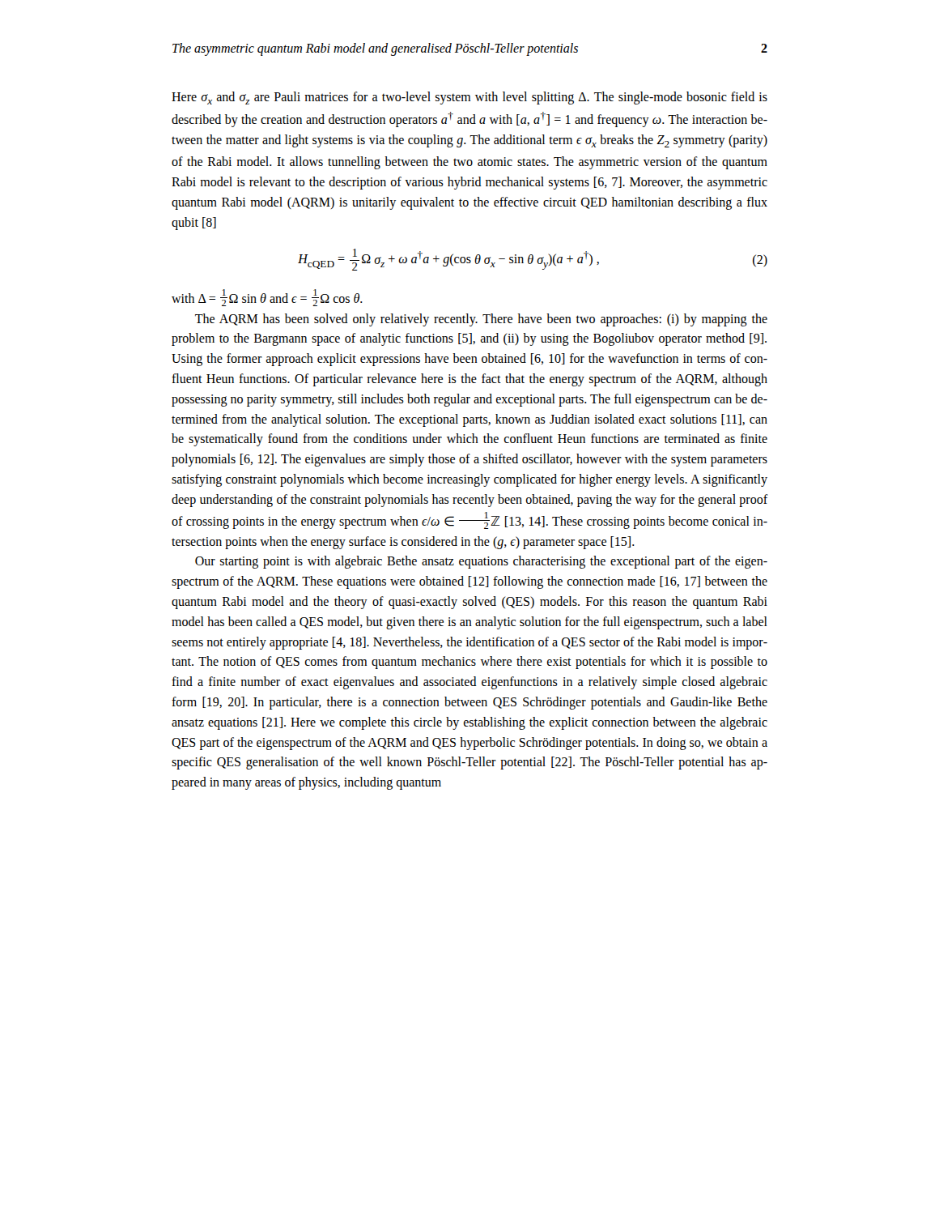The asymmetric quantum Rabi model and generalised Pöschl-Teller potentials 2
Here σx and σz are Pauli matrices for a two-level system with level splitting Δ. The single-mode bosonic field is described by the creation and destruction operators a† and a with [a, a†] = 1 and frequency ω. The interaction between the matter and light systems is via the coupling g. The additional term ϵ σx breaks the Z2 symmetry (parity) of the Rabi model. It allows tunnelling between the two atomic states. The asymmetric version of the quantum Rabi model is relevant to the description of various hybrid mechanical systems [6, 7]. Moreover, the asymmetric quantum Rabi model (AQRM) is unitarily equivalent to the effective circuit QED hamiltonian describing a flux qubit [8]
HcQED = 12 Ω σz + ω a†a + g(cos θ σx − sin θ σy)(a + a†) , (2)
with Δ = 12 Ω sin θ and ϵ = 12 Ω cos θ.
The AQRM has been solved only relatively recently. There have been two approaches: (i) by mapping the problem to the Bargmann space of analytic functions [5], and (ii) by using the Bogoliubov operator method [9]. Using the former approach explicit expressions have been obtained [6, 10] for the wavefunction in terms of confluent Heun functions. Of particular relevance here is the fact that the energy spectrum of the AQRM, although possessing no parity symmetry, still includes both regular and exceptional parts. The full eigenspectrum can be determined from the analytical solution. The exceptional parts, known as Juddian isolated exact solutions [11], can be systematically found from the conditions under which the confluent Heun functions are terminated as finite polynomials [6, 12]. The eigenvalues are simply those of a shifted oscillator, however with the system parameters satisfying constraint polynomials which become increasingly complicated for higher energy levels. A significantly deep understanding of the constraint polynomials has recently been obtained, paving the way for the general proof of crossing points in the energy spectrum when ϵ/ω ∈ 12 ℤ [13, 14]. These crossing points become conical intersection points when the energy surface is considered in the (g, ϵ) parameter space [15].
Our starting point is with algebraic Bethe ansatz equations characterising the exceptional part of the eigenspectrum of the AQRM. These equations were obtained [12] following the connection made [16, 17] between the quantum Rabi model and the theory of quasi-exactly solved (QES) models. For this reason the quantum Rabi model has been called a QES model, but given there is an analytic solution for the full eigenspectrum, such a label seems not entirely appropriate [4, 18]. Nevertheless, the identification of a QES sector of the Rabi model is important. The notion of QES comes from quantum mechanics where there exist potentials for which it is possible to find a finite number of exact eigenvalues and associated eigenfunctions in a relatively simple closed algebraic form [19, 20]. In particular, there is a connection between QES Schrödinger potentials and Gaudin-like Bethe ansatz equations [21]. Here we complete this circle by establishing the explicit connection between the algebraic QES part of the eigenspectrum of the AQRM and QES hyperbolic Schrödinger potentials. In doing so, we obtain a specific QES generalisation of the well known Pöschl-Teller potential [22]. The Pöschl-Teller potential has appeared in many areas of physics, including quantum